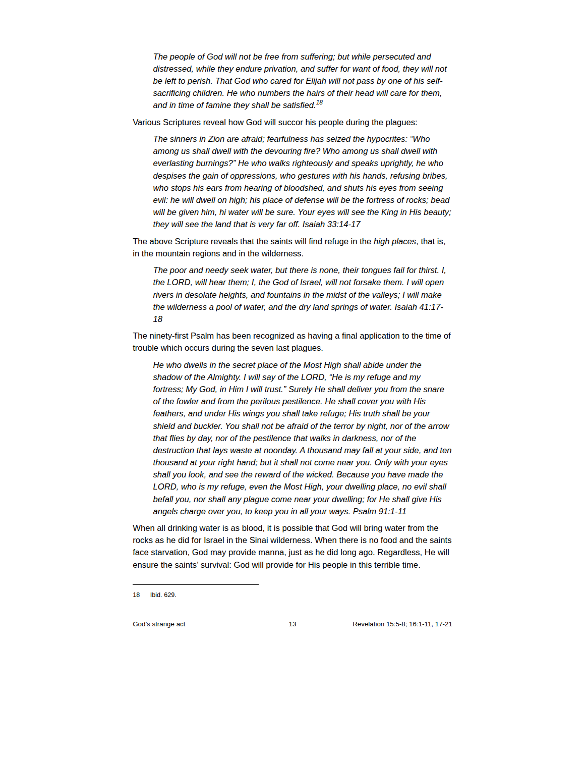The people of God will not be free from suffering; but while persecuted and distressed, while they endure privation, and suffer for want of food, they will not be left to perish. That God who cared for Elijah will not pass by one of his self-sacrificing children. He who numbers the hairs of their head will care for them, and in time of famine they shall be satisfied.18
Various Scriptures reveal how God will succor his people during the plagues:
The sinners in Zion are afraid; fearfulness has seized the hypocrites: “Who among us shall dwell with the devouring fire? Who among us shall dwell with everlasting burnings?” He who walks righteously and speaks uprightly, he who despises the gain of oppressions, who gestures with his hands, refusing bribes, who stops his ears from hearing of bloodshed, and shuts his eyes from seeing evil: he will dwell on high; his place of defense will be the fortress of rocks; bead will be given him, hi water will be sure. Your eyes will see the King in His beauty; they will see the land that is very far off. Isaiah 33:14-17
The above Scripture reveals that the saints will find refuge in the high places, that is, in the mountain regions and in the wilderness.
The poor and needy seek water, but there is none, their tongues fail for thirst. I, the LORD, will hear them; I, the God of Israel, will not forsake them. I will open rivers in desolate heights, and fountains in the midst of the valleys; I will make the wilderness a pool of water, and the dry land springs of water. Isaiah 41:17-18
The ninety-first Psalm has been recognized as having a final application to the time of trouble which occurs during the seven last plagues.
He who dwells in the secret place of the Most High shall abide under the shadow of the Almighty. I will say of the LORD, “He is my refuge and my fortress; My God, in Him I will trust.” Surely He shall deliver you from the snare of the fowler and from the perilous pestilence. He shall cover you with His feathers, and under His wings you shall take refuge; His truth shall be your shield and buckler. You shall not be afraid of the terror by night, nor of the arrow that flies by day, nor of the pestilence that walks in darkness, nor of the destruction that lays waste at noonday. A thousand may fall at your side, and ten thousand at your right hand; but it shall not come near you. Only with your eyes shall you look, and see the reward of the wicked. Because you have made the LORD, who is my refuge, even the Most High, your dwelling place, no evil shall befall you, nor shall any plague come near your dwelling; for He shall give His angels charge over you, to keep you in all your ways. Psalm 91:1-11
When all drinking water is as blood, it is possible that God will bring water from the rocks as he did for Israel in the Sinai wilderness. When there is no food and the saints face starvation, God may provide manna, just as he did long ago. Regardless, He will ensure the saints’ survival: God will provide for His people in this terrible time.
18 Ibid. 629.
God’s strange act
13
Revelation 15:5-8; 16:1-11, 17-21